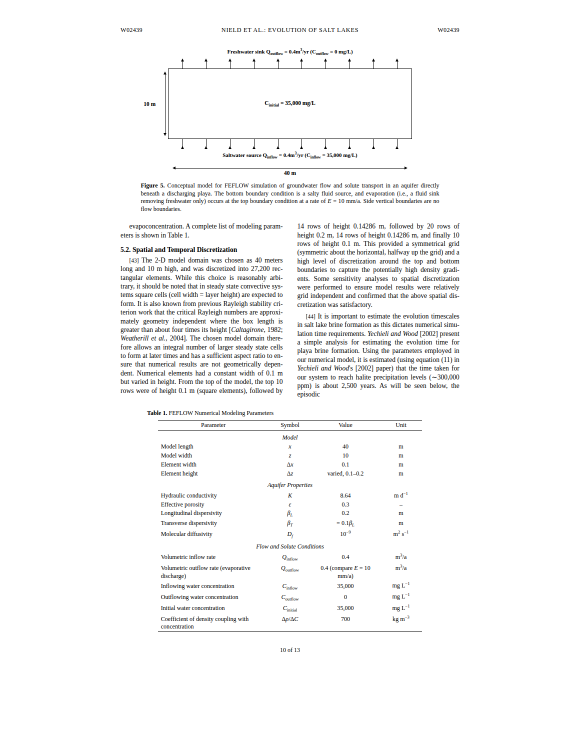W02439
NIELD ET AL.: EVOLUTION OF SALT LAKES
W02439
Freshwater sink Qoutflow = 0.4m3/yr (Coutflow = 0 mg/L)
10 m
Cinitial = 35,000 mg/L
Saltwater source Qinflow = 0.4m3/yr (Cinflow = 35,000 mg/L)
40 m
Figure 5. Conceptual model for FEFLOW simulation of groundwater flow and solute transport in an aquifer directly beneath a discharging playa. The bottom boundary condition is a salty fluid source, and evaporation (i.e., a fluid sink removing freshwater only) occurs at the top boundary condition at a rate of E = 10 mm/a. Side vertical boundaries are no flow boundaries.
evapoconcentration. A complete list of modeling parameters is shown in Table 1.
5.2. Spatial and Temporal Discretization
[43] The 2-D model domain was chosen as 40 meters long and 10 m high, and was discretized into 27,200 rectangular elements. While this choice is reasonably arbitrary, it should be noted that in steady state convective systems square cells (cell width = layer height) are expected to form. It is also known from previous Rayleigh stability criterion work that the critical Rayleigh numbers are approximately geometry independent where the box length is greater than about four times its height [Caltagirone, 1982; Weatherill et al., 2004]. The chosen model domain therefore allows an integral number of larger steady state cells to form at later times and has a sufficient aspect ratio to ensure that numerical results are not geometrically dependent. Numerical elements had a constant width of 0.1 m but varied in height. From the top of the model, the top 10 rows were of height 0.1 m (square elements), followed by 14 rows of height 0.14286 m, followed by 20 rows of height 0.2 m, 14 rows of height 0.14286 m, and finally 10 rows of height 0.1 m. This provided a symmetrical grid (symmetric about the horizontal, halfway up the grid) and a high level of discretization around the top and bottom boundaries to capture the potentially high density gradients. Some sensitivity analyses to spatial discretization were performed to ensure model results were relatively grid independent and confirmed that the above spatial discretization was satisfactory.
[44] It is important to estimate the evolution timescales in salt lake brine formation as this dictates numerical simulation time requirements. Yechieli and Wood [2002] present a simple analysis for estimating the evolution time for playa brine formation. Using the parameters employed in our numerical model, it is estimated (using equation (11) in Yechieli and Wood's [2002] paper) that the time taken for our system to reach halite precipitation levels (∼300,000 ppm) is about 2,500 years. As will be seen below, the episodic
Table 1. FEFLOW Numerical Modeling Parameters
| Parameter | Symbol | Value | Unit |
| --- | --- | --- | --- |
| Model |
| Model length | x | 40 | m |
| Model width | z | 10 | m |
| Element width | Δ x | 0.1 | m |
| Element height | Δ z | varied, 0.1–0.2 | m |
| Aquifer Properties |
| Hydraulic conductivity | K | 8.64 | m d −1 |
| Effective porosity | ε | 0.3 | – |
| Longitudinal dispersivity | β L | 0.2 | m |
| Transverse dispersivity | β T | = 0.1 β L | m |
| Molecular diffusivity | D f | 10 −9 | m 2 s −1 |
| Flow and Solute Conditions |
| Volumetric inflow rate | Q inflow | 0.4 | m 3 /a |
| Volumetric outflow rate (evaporative discharge) | Q outflow | 0.4 (compare E = 10 mm/a) | m 3 /a |
| Inflowing water concentration | C inflow | 35,000 | mg L −1 |
| Outflowing water concentration | C outflow | 0 | mg L −1 |
| Initial water concentration | C initial | 35,000 | mg L −1 |
| Coefficient of density coupling with concentration | Δ ρ /Δ C | 700 | kg m −3 |
10 of 13